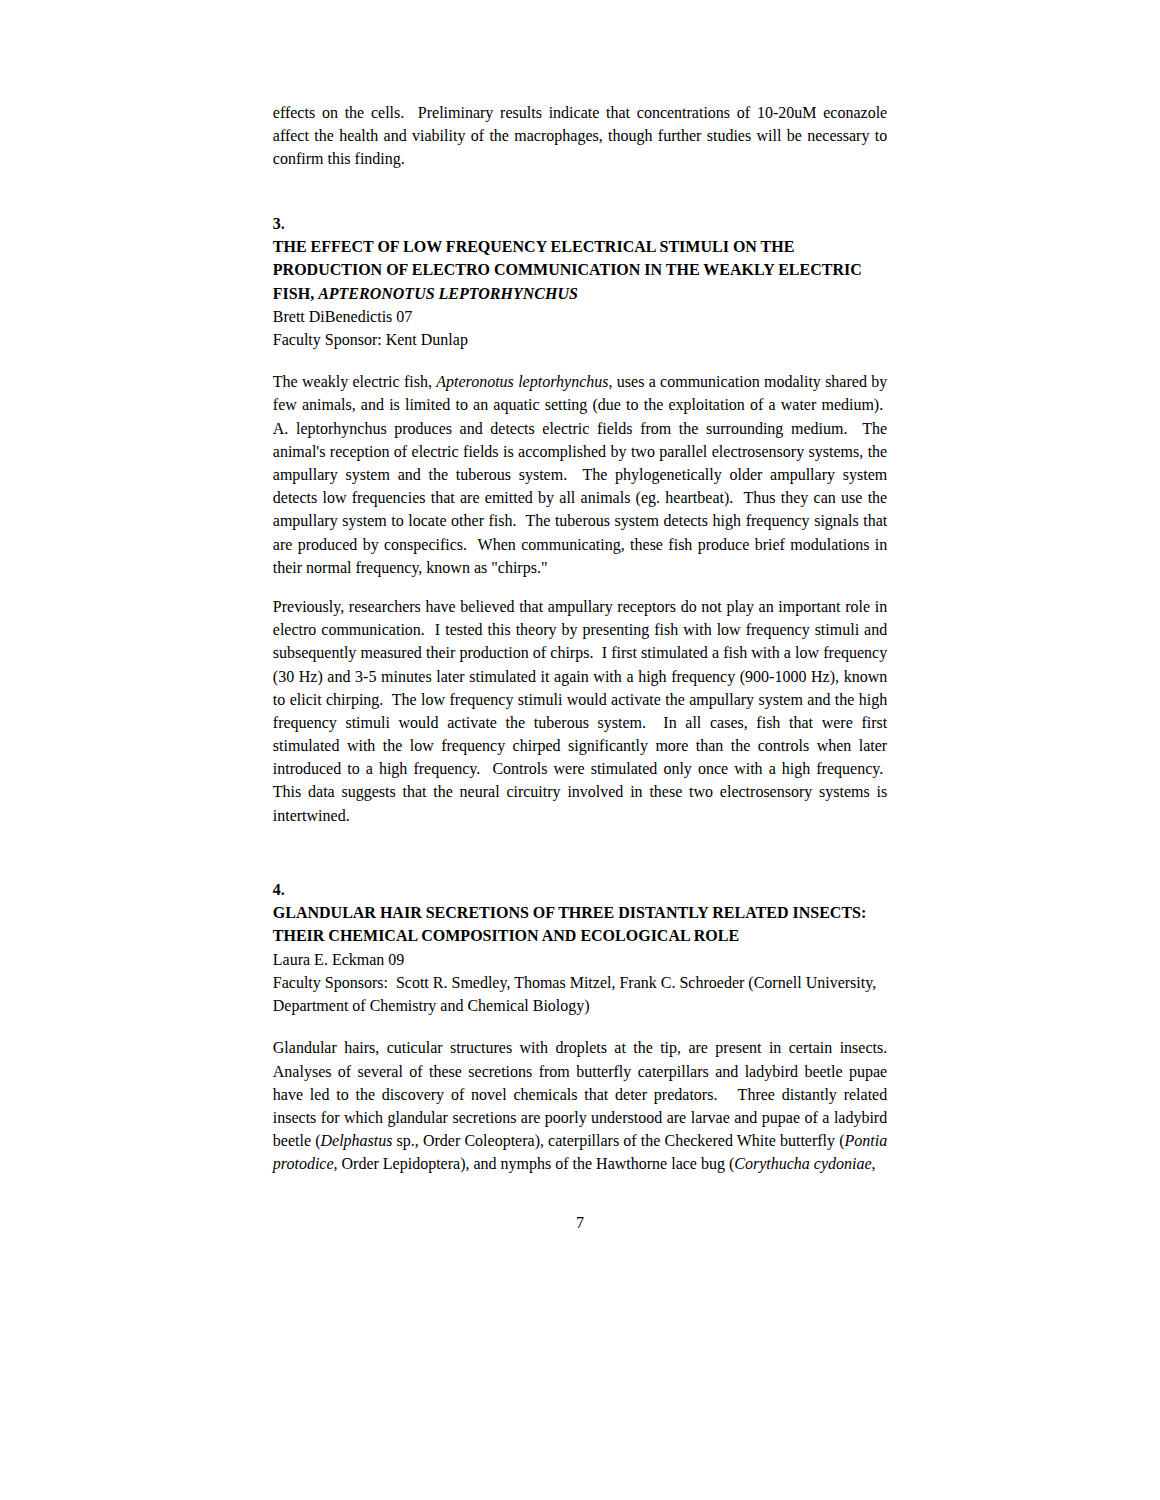effects on the cells. Preliminary results indicate that concentrations of 10-20uM econazole affect the health and viability of the macrophages, though further studies will be necessary to confirm this finding.
3.
THE EFFECT OF LOW FREQUENCY ELECTRICAL STIMULI ON THE PRODUCTION OF ELECTRO COMMUNICATION IN THE WEAKLY ELECTRIC FISH, APTERONOTUS LEPTORHYNCHUS
Brett DiBenedictis 07
Faculty Sponsor: Kent Dunlap
The weakly electric fish, Apteronotus leptorhynchus, uses a communication modality shared by few animals, and is limited to an aquatic setting (due to the exploitation of a water medium). A. leptorhynchus produces and detects electric fields from the surrounding medium. The animal's reception of electric fields is accomplished by two parallel electrosensory systems, the ampullary system and the tuberous system. The phylogenetically older ampullary system detects low frequencies that are emitted by all animals (eg. heartbeat). Thus they can use the ampullary system to locate other fish. The tuberous system detects high frequency signals that are produced by conspecifics. When communicating, these fish produce brief modulations in their normal frequency, known as "chirps."
Previously, researchers have believed that ampullary receptors do not play an important role in electro communication. I tested this theory by presenting fish with low frequency stimuli and subsequently measured their production of chirps. I first stimulated a fish with a low frequency (30 Hz) and 3-5 minutes later stimulated it again with a high frequency (900-1000 Hz), known to elicit chirping. The low frequency stimuli would activate the ampullary system and the high frequency stimuli would activate the tuberous system. In all cases, fish that were first stimulated with the low frequency chirped significantly more than the controls when later introduced to a high frequency. Controls were stimulated only once with a high frequency. This data suggests that the neural circuitry involved in these two electrosensory systems is intertwined.
4.
GLANDULAR HAIR SECRETIONS OF THREE DISTANTLY RELATED INSECTS: THEIR CHEMICAL COMPOSITION AND ECOLOGICAL ROLE
Laura E. Eckman 09
Faculty Sponsors: Scott R. Smedley, Thomas Mitzel, Frank C. Schroeder (Cornell University, Department of Chemistry and Chemical Biology)
Glandular hairs, cuticular structures with droplets at the tip, are present in certain insects. Analyses of several of these secretions from butterfly caterpillars and ladybird beetle pupae have led to the discovery of novel chemicals that deter predators. Three distantly related insects for which glandular secretions are poorly understood are larvae and pupae of a ladybird beetle (Delphastus sp., Order Coleoptera), caterpillars of the Checkered White butterfly (Pontia protodice, Order Lepidoptera), and nymphs of the Hawthorne lace bug (Corythucha cydoniae,
7